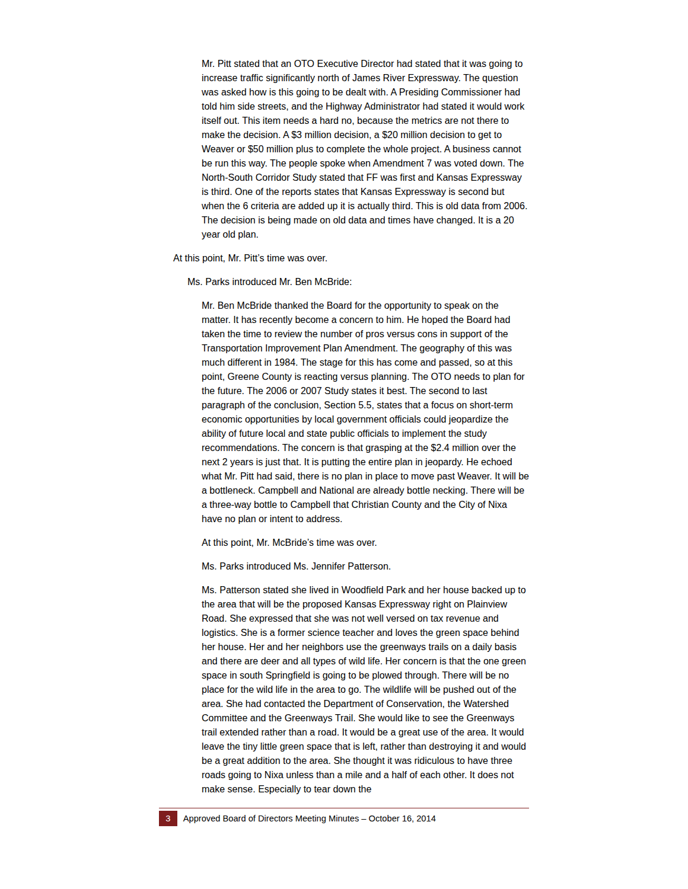Mr. Pitt stated that an OTO Executive Director had stated that it was going to increase traffic significantly north of James River Expressway. The question was asked how is this going to be dealt with. A Presiding Commissioner had told him side streets, and the Highway Administrator had stated it would work itself out. This item needs a hard no, because the metrics are not there to make the decision. A $3 million decision, a $20 million decision to get to Weaver or $50 million plus to complete the whole project. A business cannot be run this way. The people spoke when Amendment 7 was voted down. The North-South Corridor Study stated that FF was first and Kansas Expressway is third. One of the reports states that Kansas Expressway is second but when the 6 criteria are added up it is actually third. This is old data from 2006. The decision is being made on old data and times have changed. It is a 20 year old plan.
At this point, Mr. Pitt’s time was over.
Ms. Parks introduced Mr. Ben McBride:
Mr. Ben McBride thanked the Board for the opportunity to speak on the matter. It has recently become a concern to him. He hoped the Board had taken the time to review the number of pros versus cons in support of the Transportation Improvement Plan Amendment. The geography of this was much different in 1984. The stage for this has come and passed, so at this point, Greene County is reacting versus planning. The OTO needs to plan for the future. The 2006 or 2007 Study states it best. The second to last paragraph of the conclusion, Section 5.5, states that a focus on short-term economic opportunities by local government officials could jeopardize the ability of future local and state public officials to implement the study recommendations. The concern is that grasping at the $2.4 million over the next 2 years is just that. It is putting the entire plan in jeopardy. He echoed what Mr. Pitt had said, there is no plan in place to move past Weaver. It will be a bottleneck. Campbell and National are already bottle necking. There will be a three-way bottle to Campbell that Christian County and the City of Nixa have no plan or intent to address.
At this point, Mr. McBride’s time was over.
Ms. Parks introduced Ms. Jennifer Patterson.
Ms. Patterson stated she lived in Woodfield Park and her house backed up to the area that will be the proposed Kansas Expressway right on Plainview Road. She expressed that she was not well versed on tax revenue and logistics. She is a former science teacher and loves the green space behind her house. Her and her neighbors use the greenways trails on a daily basis and there are deer and all types of wild life. Her concern is that the one green space in south Springfield is going to be plowed through. There will be no place for the wild life in the area to go. The wildlife will be pushed out of the area. She had contacted the Department of Conservation, the Watershed Committee and the Greenways Trail. She would like to see the Greenways trail extended rather than a road. It would be a great use of the area. It would leave the tiny little green space that is left, rather than destroying it and would be a great addition to the area. She thought it was ridiculous to have three roads going to Nixa unless than a mile and a half of each other. It does not make sense. Especially to tear down the
3 Approved Board of Directors Meeting Minutes – October 16, 2014